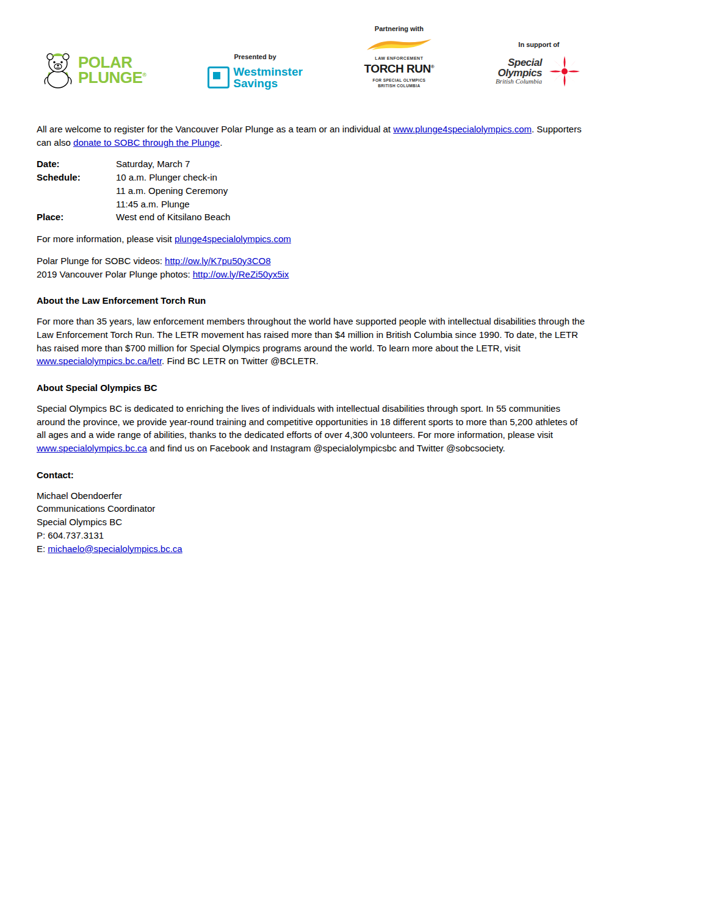POLAR
PLUNGE®
Presented by
Westminster Savings
Partnering with
LAW ENFORCEMENT
TORCH RUN®
FOR SPECIAL OLYMPICS
BRITISH COLUMBIA
In support of
Special
Olympics
British Columbia
All are welcome to register for the Vancouver Polar Plunge as a team or an individual at www.plunge4specialolympics.com. Supporters can also donate to SOBC through the Plunge.
Date:
Saturday, March 7
Schedule:
10 a.m. Plunger check-in
11 a.m. Opening Ceremony
11:45 a.m. Plunge
Place:
West end of Kitsilano Beach
For more information, please visit plunge4specialolympics.com
Polar Plunge for SOBC videos: http://ow.ly/K7pu50y3CO8
2019 Vancouver Polar Plunge photos: http://ow.ly/ReZi50yx5ix
About the Law Enforcement Torch Run
For more than 35 years, law enforcement members throughout the world have supported people with intellectual disabilities through the Law Enforcement Torch Run. The LETR movement has raised more than $4 million in British Columbia since 1990. To date, the LETR has raised more than $700 million for Special Olympics programs around the world. To learn more about the LETR, visit www.specialolympics.bc.ca/letr. Find BC LETR on Twitter @BCLETR.
About Special Olympics BC
Special Olympics BC is dedicated to enriching the lives of individuals with intellectual disabilities through sport. In 55 communities around the province, we provide year-round training and competitive opportunities in 18 different sports to more than 5,200 athletes of all ages and a wide range of abilities, thanks to the dedicated efforts of over 4,300 volunteers. For more information, please visit www.specialolympics.bc.ca and find us on Facebook and Instagram @specialolympicsbc and Twitter @sobcsociety.
Contact:
Michael Obendoerfer
Communications Coordinator
Special Olympics BC
P: 604.737.3131
E: michaelo@specialolympics.bc.ca